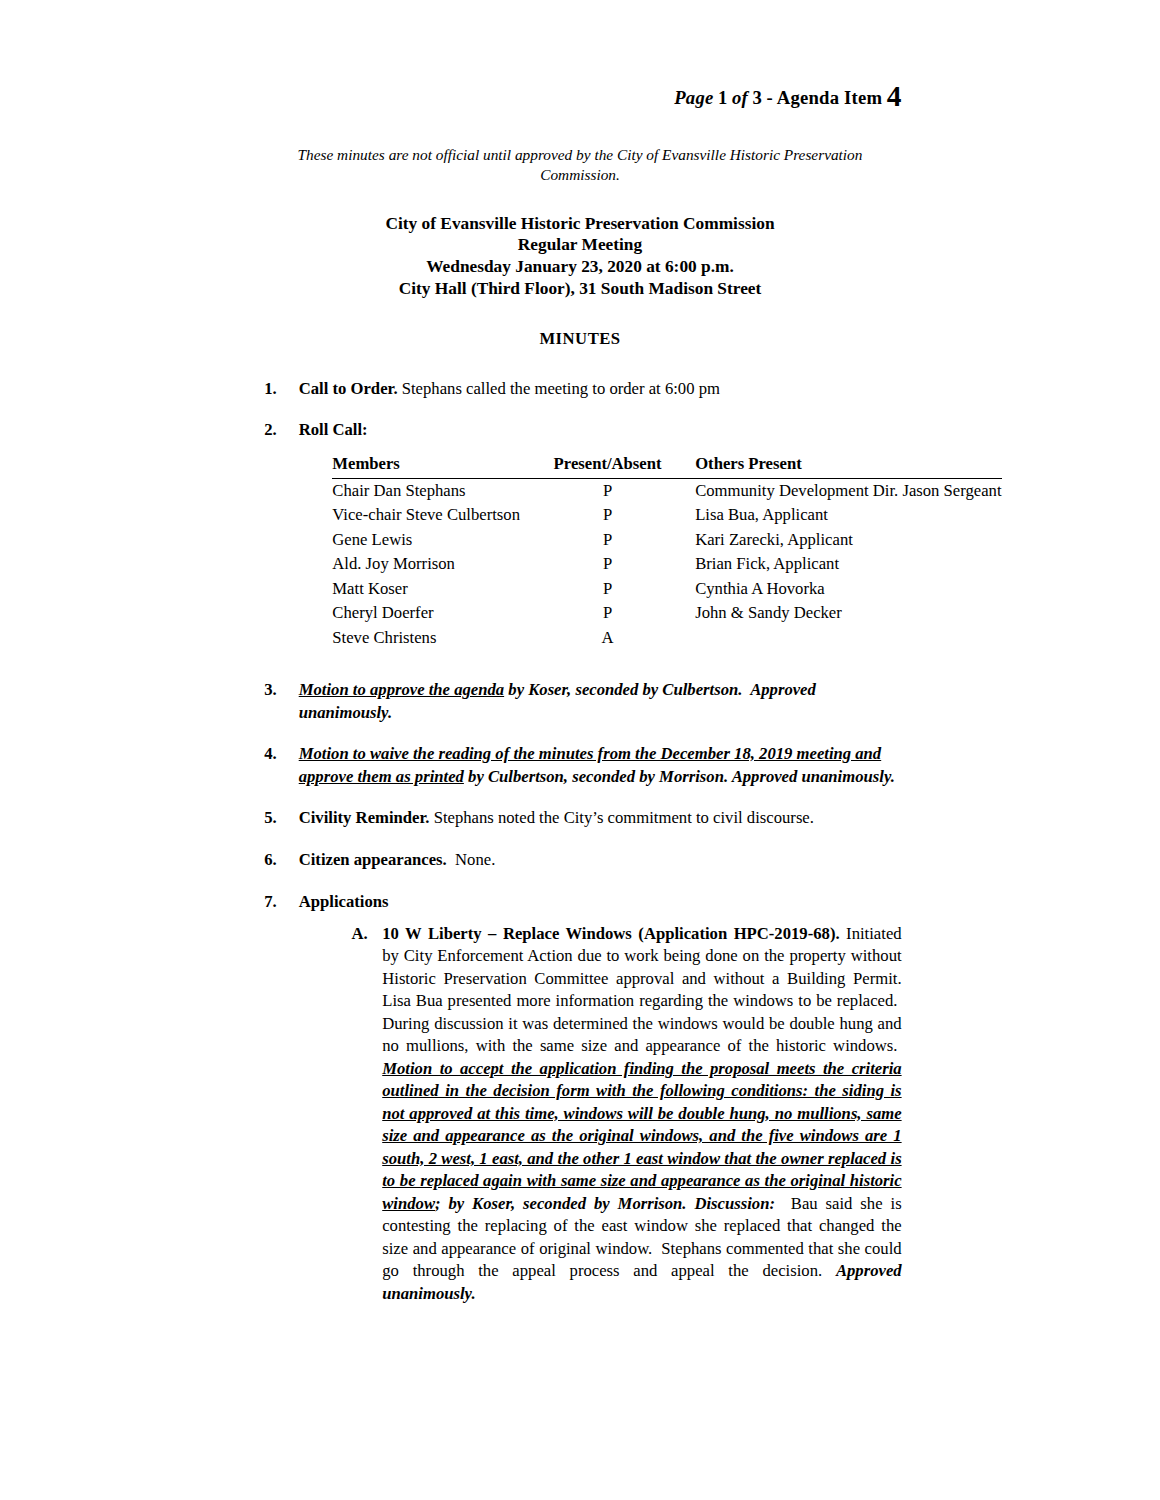Page 1 of 3 - Agenda Item 4
These minutes are not official until approved by the City of Evansville Historic Preservation Commission.
City of Evansville Historic Preservation Commission
Regular Meeting
Wednesday January 23, 2020 at 6:00 p.m.
City Hall (Third Floor), 31 South Madison Street
MINUTES
Call to Order. Stephans called the meeting to order at 6:00 pm
Roll Call:
| Members | Present/Absent | Others Present |
| --- | --- | --- |
| Chair Dan Stephans | P | Community Development Dir. Jason Sergeant |
| Vice-chair Steve Culbertson | P | Lisa Bua, Applicant |
| Gene Lewis | P | Kari Zarecki, Applicant |
| Ald. Joy Morrison | P | Brian Fick, Applicant |
| Matt Koser | P | Cynthia A Hovorka |
| Cheryl Doerfer | P | John & Sandy Decker |
| Steve Christens | A | |
Motion to approve the agenda by Koser, seconded by Culbertson. Approved unanimously.
Motion to waive the reading of the minutes from the December 18, 2019 meeting and approve them as printed by Culbertson, seconded by Morrison. Approved unanimously.
Civility Reminder. Stephans noted the City’s commitment to civil discourse.
Citizen appearances. None.
Applications
10 W Liberty – Replace Windows (Application HPC-2019-68). Initiated by City Enforcement Action due to work being done on the property without Historic Preservation Committee approval and without a Building Permit. Lisa Bua presented more information regarding the windows to be replaced. During discussion it was determined the windows would be double hung and no mullions, with the same size and appearance of the historic windows. Motion to accept the application finding the proposal meets the criteria outlined in the decision form with the following conditions: the siding is not approved at this time, windows will be double hung, no mullions, same size and appearance as the original windows, and the five windows are 1 south, 2 west, 1 east, and the other 1 east window that the owner replaced is to be replaced again with same size and appearance as the original historic window; by Koser, seconded by Morrison. Discussion: Bau said she is contesting the replacing of the east window she replaced that changed the size and appearance of original window. Stephans commented that she could go through the appeal process and appeal the decision. Approved unanimously.